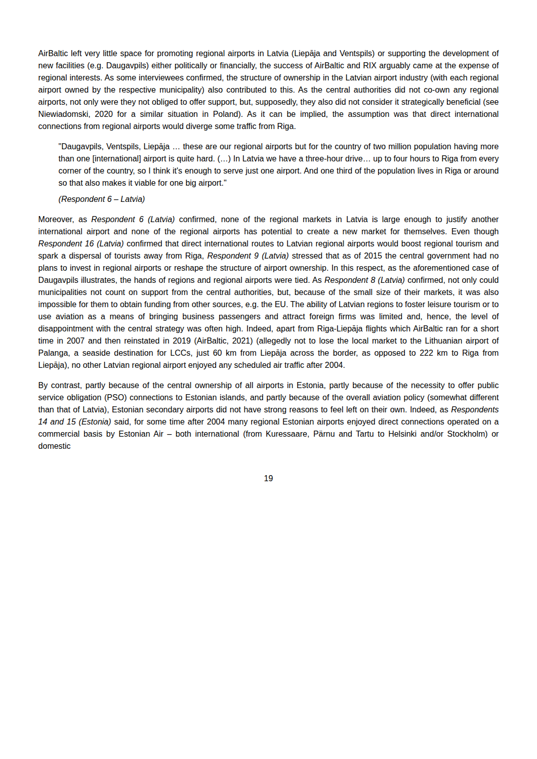AirBaltic left very little space for promoting regional airports in Latvia (Liepāja and Ventspils) or supporting the development of new facilities (e.g. Daugavpils) either politically or financially, the success of AirBaltic and RIX arguably came at the expense of regional interests. As some interviewees confirmed, the structure of ownership in the Latvian airport industry (with each regional airport owned by the respective municipality) also contributed to this. As the central authorities did not co-own any regional airports, not only were they not obliged to offer support, but, supposedly, they also did not consider it strategically beneficial (see Niewiadomski, 2020 for a similar situation in Poland). As it can be implied, the assumption was that direct international connections from regional airports would diverge some traffic from Riga.
"Daugavpils, Ventspils, Liepāja … these are our regional airports but for the country of two million population having more than one [international] airport is quite hard. (…) In Latvia we have a three-hour drive… up to four hours to Riga from every corner of the country, so I think it's enough to serve just one airport. And one third of the population lives in Riga or around so that also makes it viable for one big airport."
(Respondent 6 – Latvia)
Moreover, as Respondent 6 (Latvia) confirmed, none of the regional markets in Latvia is large enough to justify another international airport and none of the regional airports has potential to create a new market for themselves. Even though Respondent 16 (Latvia) confirmed that direct international routes to Latvian regional airports would boost regional tourism and spark a dispersal of tourists away from Riga, Respondent 9 (Latvia) stressed that as of 2015 the central government had no plans to invest in regional airports or reshape the structure of airport ownership. In this respect, as the aforementioned case of Daugavpils illustrates, the hands of regions and regional airports were tied. As Respondent 8 (Latvia) confirmed, not only could municipalities not count on support from the central authorities, but, because of the small size of their markets, it was also impossible for them to obtain funding from other sources, e.g. the EU. The ability of Latvian regions to foster leisure tourism or to use aviation as a means of bringing business passengers and attract foreign firms was limited and, hence, the level of disappointment with the central strategy was often high. Indeed, apart from Riga-Liepāja flights which AirBaltic ran for a short time in 2007 and then reinstated in 2019 (AirBaltic, 2021) (allegedly not to lose the local market to the Lithuanian airport of Palanga, a seaside destination for LCCs, just 60 km from Liepāja across the border, as opposed to 222 km to Riga from Liepāja), no other Latvian regional airport enjoyed any scheduled air traffic after 2004.
By contrast, partly because of the central ownership of all airports in Estonia, partly because of the necessity to offer public service obligation (PSO) connections to Estonian islands, and partly because of the overall aviation policy (somewhat different than that of Latvia), Estonian secondary airports did not have strong reasons to feel left on their own. Indeed, as Respondents 14 and 15 (Estonia) said, for some time after 2004 many regional Estonian airports enjoyed direct connections operated on a commercial basis by Estonian Air – both international (from Kuressaare, Pärnu and Tartu to Helsinki and/or Stockholm) or domestic
19